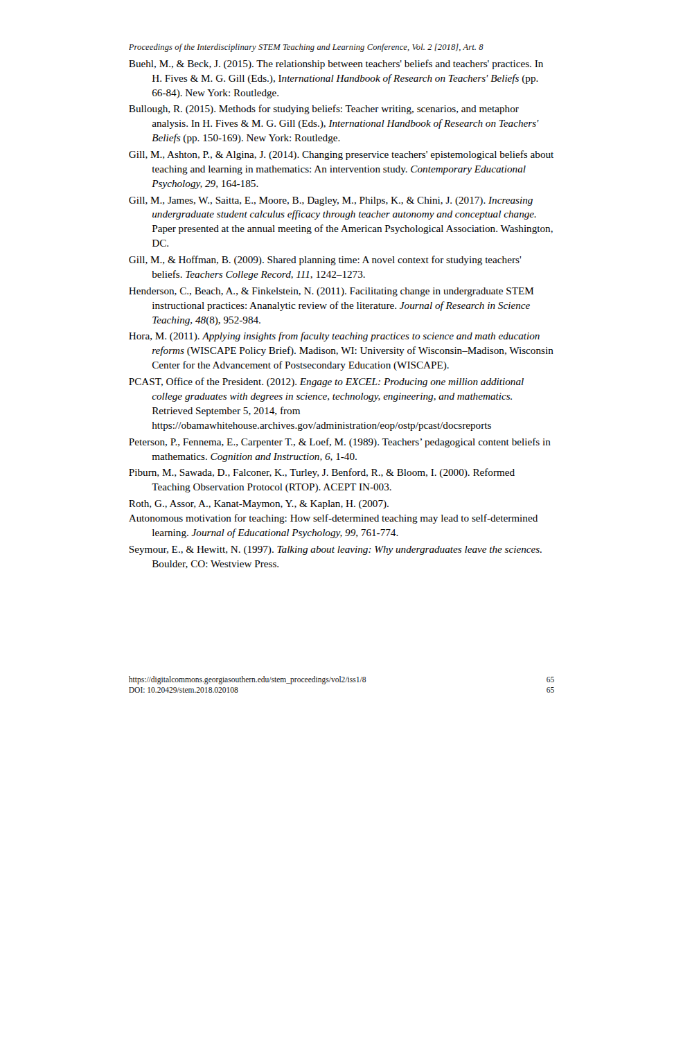Proceedings of the Interdisciplinary STEM Teaching and Learning Conference, Vol. 2 [2018], Art. 8
Buehl, M., & Beck, J. (2015). The relationship between teachers' beliefs and teachers' practices. In H. Fives & M. G. Gill (Eds.), International Handbook of Research on Teachers' Beliefs (pp. 66-84). New York: Routledge.
Bullough, R. (2015). Methods for studying beliefs: Teacher writing, scenarios, and metaphor analysis. In H. Fives & M. G. Gill (Eds.), International Handbook of Research on Teachers' Beliefs (pp. 150-169). New York: Routledge.
Gill, M., Ashton, P., & Algina, J. (2014). Changing preservice teachers' epistemological beliefs about teaching and learning in mathematics: An intervention study. Contemporary Educational Psychology, 29, 164-185.
Gill, M., James, W., Saitta, E., Moore, B., Dagley, M., Philps, K., & Chini, J. (2017). Increasing undergraduate student calculus efficacy through teacher autonomy and conceptual change. Paper presented at the annual meeting of the American Psychological Association. Washington, DC.
Gill, M., & Hoffman, B. (2009). Shared planning time: A novel context for studying teachers' beliefs. Teachers College Record, 111, 1242–1273.
Henderson, C., Beach, A., & Finkelstein, N. (2011). Facilitating change in undergraduate STEM instructional practices: Ananalytic review of the literature. Journal of Research in Science Teaching, 48(8), 952-984.
Hora, M. (2011). Applying insights from faculty teaching practices to science and math education reforms (WISCAPE Policy Brief). Madison, WI: University of Wisconsin–Madison, Wisconsin Center for the Advancement of Postsecondary Education (WISCAPE).
PCAST, Office of the President. (2012). Engage to EXCEL: Producing one million additional college graduates with degrees in science, technology, engineering, and mathematics. Retrieved September 5, 2014, from https://obamawhitehouse.archives.gov/administration/eop/ostp/pcast/docsreports
Peterson, P., Fennema, E., Carpenter T., & Loef, M. (1989). Teachers’ pedagogical content beliefs in mathematics. Cognition and Instruction, 6, 1-40.
Piburn, M., Sawada, D., Falconer, K., Turley, J. Benford, R., & Bloom, I. (2000). Reformed Teaching Observation Protocol (RTOP). ACEPT IN-003.
Roth, G., Assor, A., Kanat-Maymon, Y., & Kaplan, H. (2007).
Autonomous motivation for teaching: How self-determined teaching may lead to self-determined learning. Journal of Educational Psychology, 99, 761-774.
Seymour, E., & Hewitt, N. (1997). Talking about leaving: Why undergraduates leave the sciences. Boulder, CO: Westview Press.
https://digitalcommons.georgiasouthern.edu/stem_proceedings/vol2/iss1/8
DOI: 10.20429/stem.2018.020108
65
65